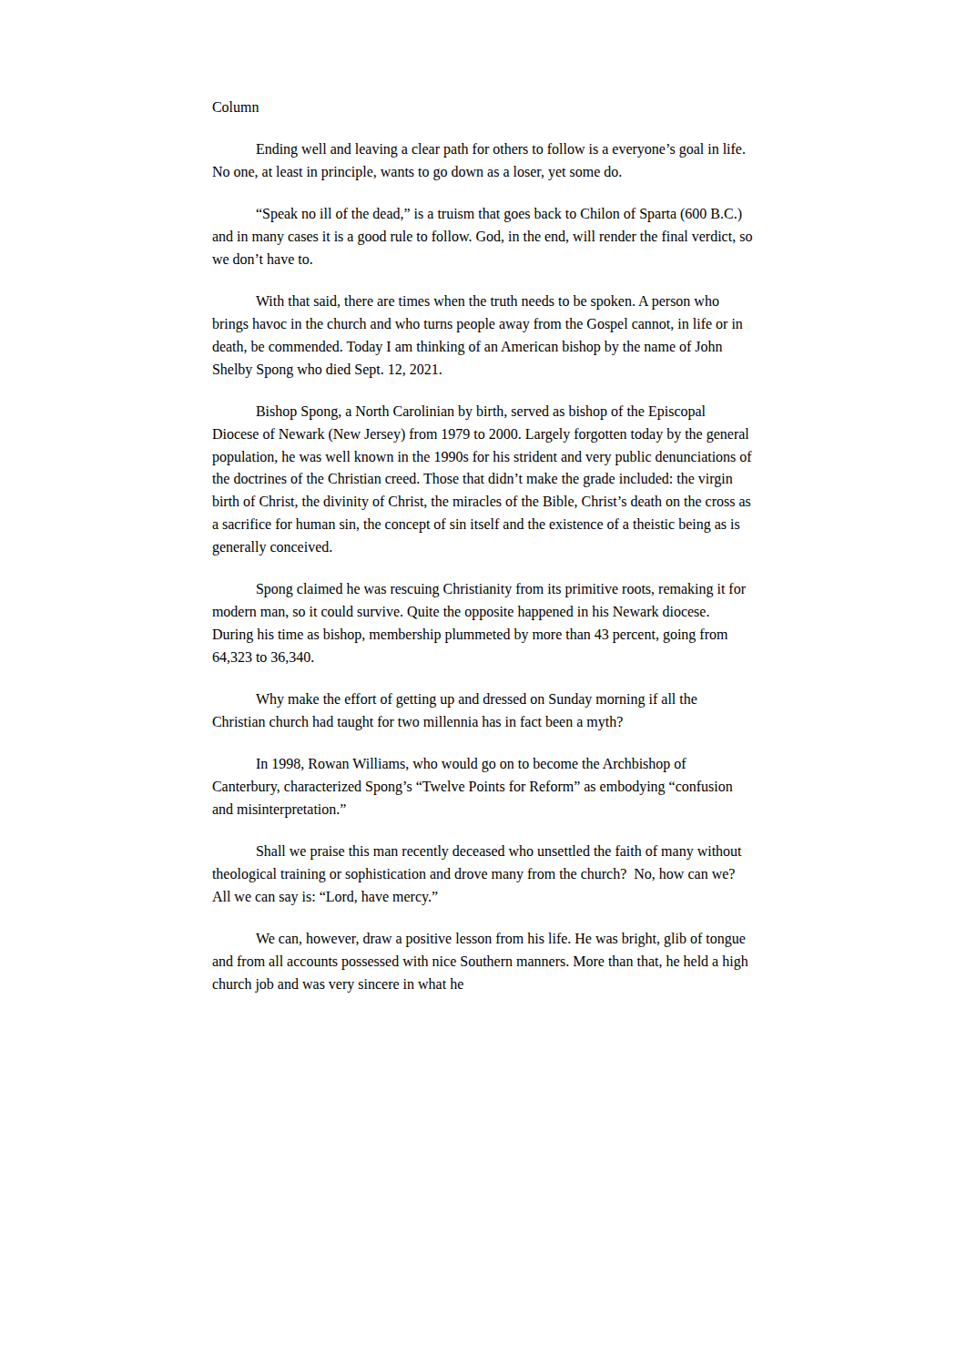Column
Ending well and leaving a clear path for others to follow is a everyone’s goal in life. No one, at least in principle, wants to go down as a loser, yet some do.
“Speak no ill of the dead,” is a truism that goes back to Chilon of Sparta (600 B.C.) and in many cases it is a good rule to follow. God, in the end, will render the final verdict, so we don’t have to.
With that said, there are times when the truth needs to be spoken. A person who brings havoc in the church and who turns people away from the Gospel cannot, in life or in death, be commended. Today I am thinking of an American bishop by the name of John Shelby Spong who died Sept. 12, 2021.
Bishop Spong, a North Carolinian by birth, served as bishop of the Episcopal Diocese of Newark (New Jersey) from 1979 to 2000. Largely forgotten today by the general population, he was well known in the 1990s for his strident and very public denunciations of the doctrines of the Christian creed. Those that didn’t make the grade included: the virgin birth of Christ, the divinity of Christ, the miracles of the Bible, Christ’s death on the cross as a sacrifice for human sin, the concept of sin itself and the existence of a theistic being as is generally conceived.
Spong claimed he was rescuing Christianity from its primitive roots, remaking it for modern man, so it could survive. Quite the opposite happened in his Newark diocese. During his time as bishop, membership plummeted by more than 43 percent, going from 64,323 to 36,340.
Why make the effort of getting up and dressed on Sunday morning if all the Christian church had taught for two millennia has in fact been a myth?
In 1998, Rowan Williams, who would go on to become the Archbishop of Canterbury, characterized Spong’s “Twelve Points for Reform” as embodying “confusion and misinterpretation.”
Shall we praise this man recently deceased who unsettled the faith of many without theological training or sophistication and drove many from the church? No, how can we? All we can say is: “Lord, have mercy.”
We can, however, draw a positive lesson from his life. He was bright, glib of tongue and from all accounts possessed with nice Southern manners. More than that, he held a high church job and was very sincere in what he